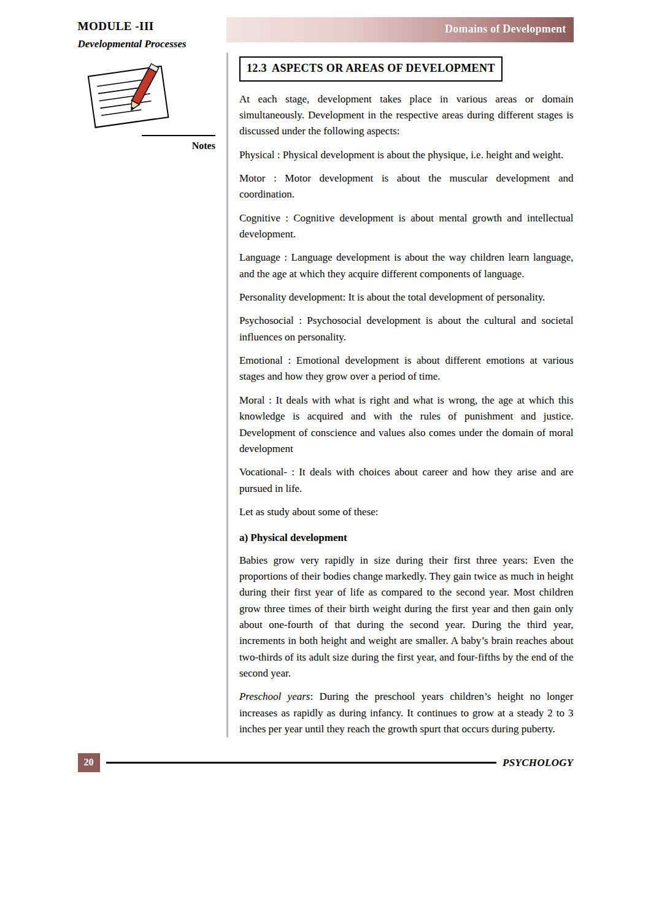MODULE -III
Developmental Processes
Domains of Development
Notes
12.3 ASPECTS OR AREAS OF DEVELOPMENT
At each stage, development takes place in various areas or domain simultaneously. Development in the respective areas during different stages is discussed under the following aspects:
Physical : Physical development is about the physique, i.e. height and weight.
Motor : Motor development is about the muscular development and coordination.
Cognitive : Cognitive development is about mental growth and intellectual development.
Language : Language development is about the way children learn language, and the age at which they acquire different components of language.
Personality development: It is about the total development of personality.
Psychosocial : Psychosocial development is about the cultural and societal influences on personality.
Emotional : Emotional development is about different emotions at various stages and how they grow over a period of time.
Moral : It deals with what is right and what is wrong, the age at which this knowledge is acquired and with the rules of punishment and justice. Development of conscience and values also comes under the domain of moral development
Vocational- : It deals with choices about career and how they arise and are pursued in life.
Let as study about some of these:
a) Physical development
Babies grow very rapidly in size during their first three years: Even the proportions of their bodies change markedly. They gain twice as much in height during their first year of life as compared to the second year. Most children grow three times of their birth weight during the first year and then gain only about one-fourth of that during the second year. During the third year, increments in both height and weight are smaller. A baby’s brain reaches about two-thirds of its adult size during the first year, and four-fifths by the end of the second year.
Preschool years: During the preschool years children’s height no longer increases as rapidly as during infancy. It continues to grow at a steady 2 to 3 inches per year until they reach the growth spurt that occurs during puberty.
20 PSYCHOLOGY